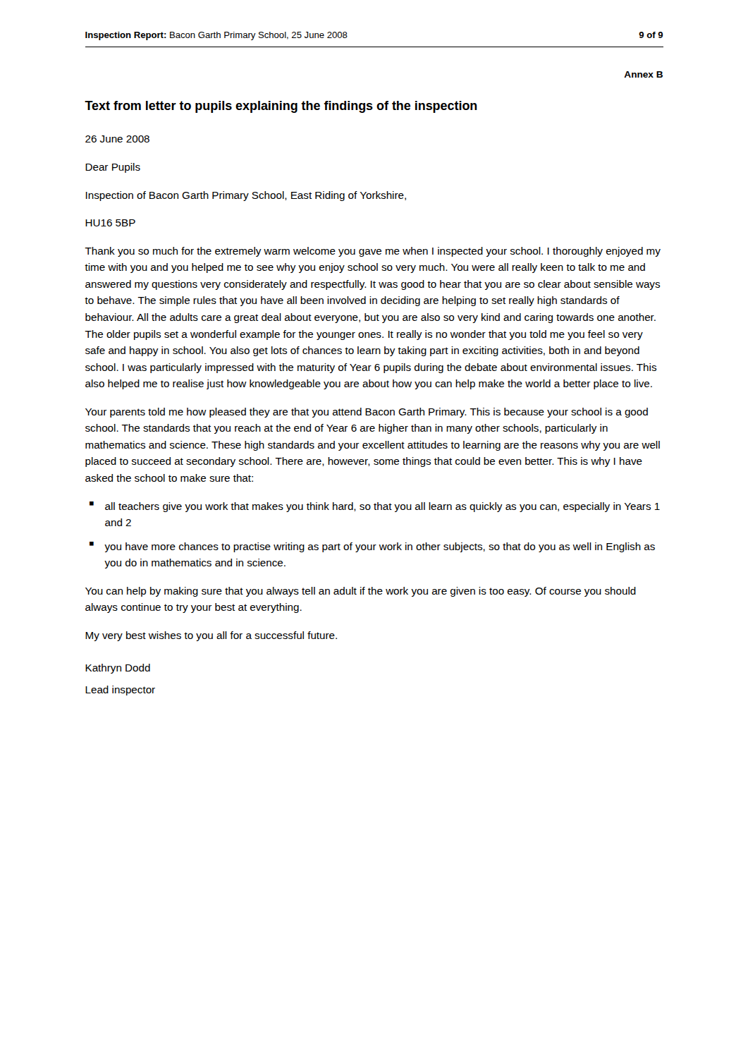Inspection Report: Bacon Garth Primary School, 25 June 2008
9 of 9
Annex B
Text from letter to pupils explaining the findings of the inspection
26 June 2008
Dear Pupils
Inspection of Bacon Garth Primary School, East Riding of Yorkshire,
HU16 5BP
Thank you so much for the extremely warm welcome you gave me when I inspected your school. I thoroughly enjoyed my time with you and you helped me to see why you enjoy school so very much. You were all really keen to talk to me and answered my questions very considerately and respectfully. It was good to hear that you are so clear about sensible ways to behave. The simple rules that you have all been involved in deciding are helping to set really high standards of behaviour. All the adults care a great deal about everyone, but you are also so very kind and caring towards one another. The older pupils set a wonderful example for the younger ones. It really is no wonder that you told me you feel so very safe and happy in school. You also get lots of chances to learn by taking part in exciting activities, both in and beyond school. I was particularly impressed with the maturity of Year 6 pupils during the debate about environmental issues. This also helped me to realise just how knowledgeable you are about how you can help make the world a better place to live.
Your parents told me how pleased they are that you attend Bacon Garth Primary. This is because your school is a good school. The standards that you reach at the end of Year 6 are higher than in many other schools, particularly in mathematics and science. These high standards and your excellent attitudes to learning are the reasons why you are well placed to succeed at secondary school. There are, however, some things that could be even better. This is why I have asked the school to make sure that:
all teachers give you work that makes you think hard, so that you all learn as quickly as you can, especially in Years 1 and 2
you have more chances to practise writing as part of your work in other subjects, so that do you as well in English as you do in mathematics and in science.
You can help by making sure that you always tell an adult if the work you are given is too easy. Of course you should always continue to try your best at everything.
My very best wishes to you all for a successful future.
Kathryn Dodd
Lead inspector